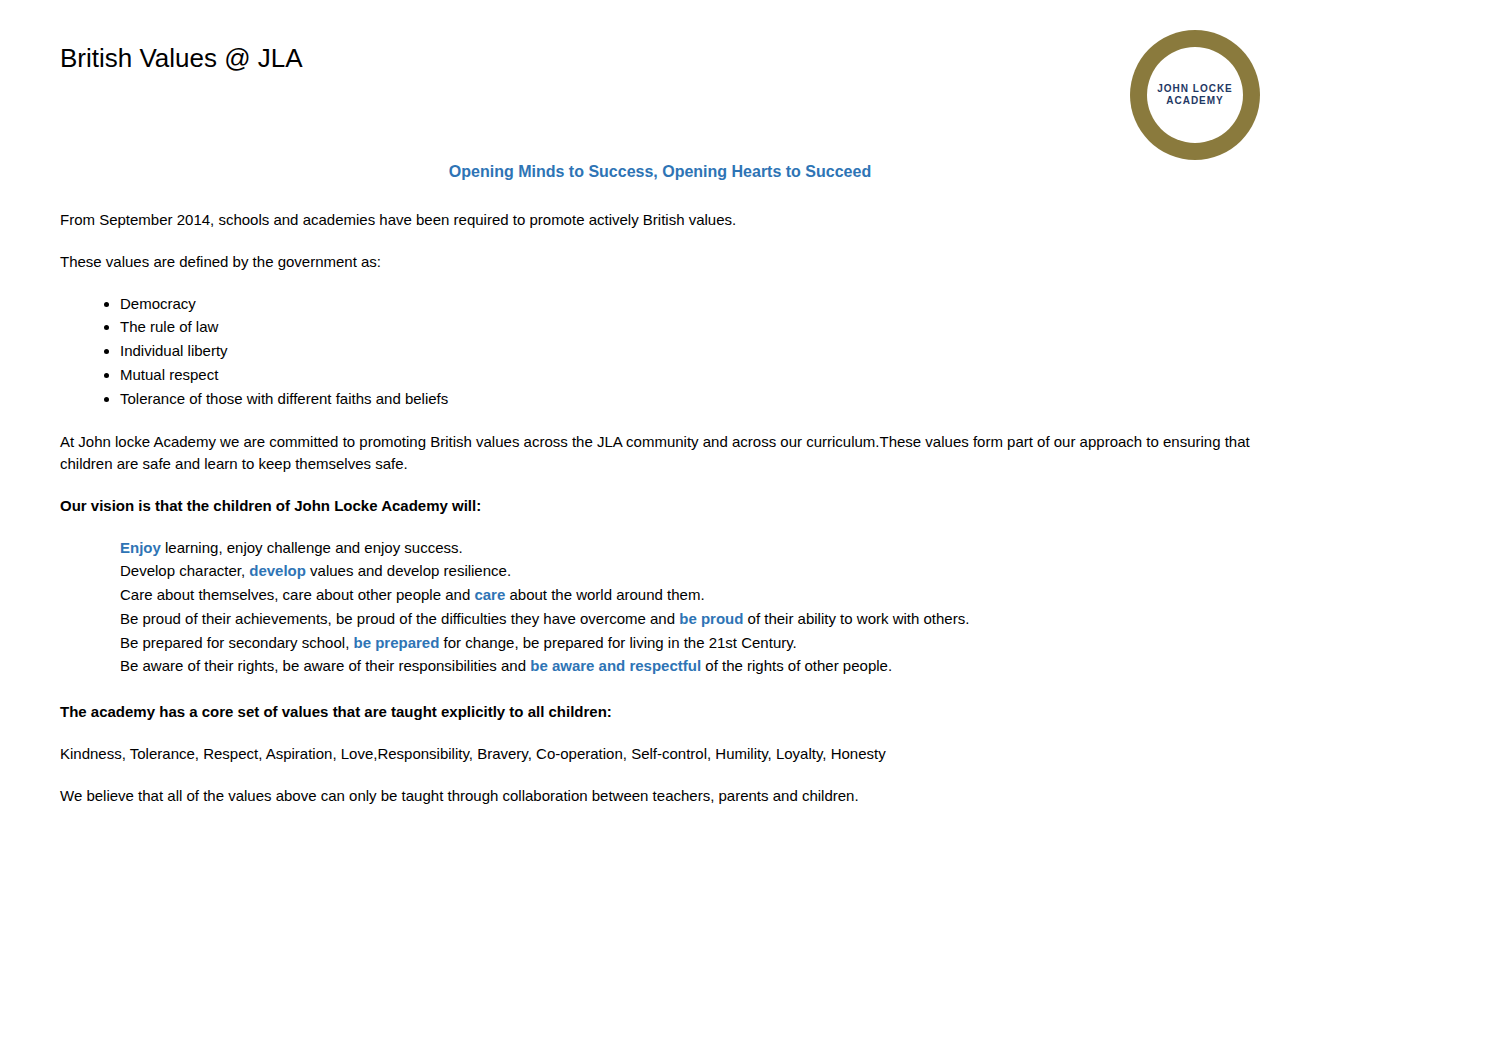British Values @ JLA
JOHN LOCKE
ACADEMY
Opening Minds to Success, Opening Hearts to Succeed
From September 2014, schools and academies have been required to promote actively British values.
These values are defined by the government as:
Democracy
The rule of law
Individual liberty
Mutual respect
Tolerance of those with different faiths and beliefs
At John locke Academy we are committed to promoting British values across the JLA community and across our curriculum.These values form part of our approach to ensuring that children are safe and learn to keep themselves safe.
Our vision is that the children of John Locke Academy will:
Enjoy learning, enjoy challenge and enjoy success.
Develop character, develop values and develop resilience.
Care about themselves, care about other people and care about the world around them.
Be proud of their achievements, be proud of the difficulties they have overcome and be proud of their ability to work with others.
Be prepared for secondary school, be prepared for change, be prepared for living in the 21st Century.
Be aware of their rights, be aware of their responsibilities and be aware and respectful of the rights of other people.
The academy has a core set of values that are taught explicitly to all children:
Kindness, Tolerance, Respect, Aspiration, Love,Responsibility, Bravery, Co-operation, Self-control, Humility, Loyalty, Honesty
We believe that all of the values above can only be taught through collaboration between teachers, parents and children.